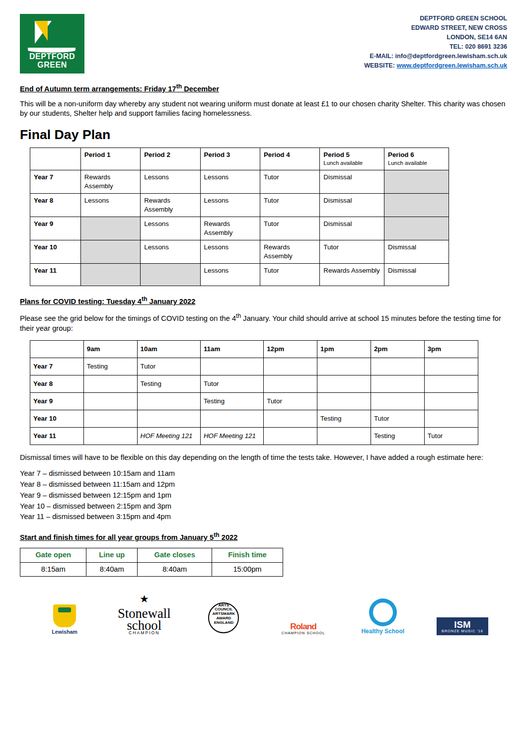DEPTFORD
GREEN
DEPTFORD GREEN SCHOOL
EDWARD STREET, NEW CROSS
LONDON, SE14 6AN
TEL: 020 8691 3236
E-MAIL: info@deptfordgreen.lewisham.sch.uk
WEBSITE: www.deptfordgreen.lewisham.sch.uk
End of Autumn term arrangements: Friday 17th December
This will be a non-uniform day whereby any student not wearing uniform must donate at least £1 to our chosen charity Shelter. This charity was chosen by our students, Shelter help and support families facing homelessness.
Final Day Plan
| | Period 1 | Period 2 | Period 3 | Period 4 | Period 5 Lunch available | Period 6 Lunch available |
| --- | --- | --- | --- | --- | --- | --- |
| Year 7 | Rewards Assembly | Lessons | Lessons | Tutor | Dismissal | |
| Year 8 | Lessons | Rewards Assembly | Lessons | Tutor | Dismissal | |
| Year 9 | | Lessons | Rewards Assembly | Tutor | Dismissal | |
| Year 10 | | Lessons | Lessons | Rewards Assembly | Tutor | Dismissal |
| Year 11 | | | Lessons | Tutor | Rewards Assembly | Dismissal |
Plans for COVID testing: Tuesday 4th January 2022
Please see the grid below for the timings of COVID testing on the 4th January. Your child should arrive at school 15 minutes before the testing time for their year group:
| | 9am | 10am | 11am | 12pm | 1pm | 2pm | 3pm |
| --- | --- | --- | --- | --- | --- | --- | --- |
| Year 7 | Testing | Tutor | | | | | |
| Year 8 | | Testing | Tutor | | | | |
| Year 9 | | | Testing | Tutor | | | |
| Year 10 | | | | | Testing | Tutor | |
| Year 11 | | HOF Meeting 121 | HOF Meeting 121 | | | Testing | Tutor |
Dismissal times will have to be flexible on this day depending on the length of time the tests take. However, I have added a rough estimate here:
Year 7 – dismissed between 10:15am and 11am
Year 8 – dismissed between 11:15am and 12pm
Year 9 – dismissed between 12:15pm and 1pm
Year 10 – dismissed between 2:15pm and 3pm
Year 11 – dismissed between 3:15pm and 4pm
Start and finish times for all year groups from January 5th 2022
| Gate open | Line up | Gate closes | Finish time |
| --- | --- | --- | --- |
| 8:15am | 8:40am | 8:40am | 15:00pm |
Lewisham
★
Stonewall
schoolchampion
ARTS COUNCIL
ARTSMARK
AWARD
ENGLAND
RolandCHAMPION SCHOOL
Healthy School
ISMBRONZE MUSIC '16